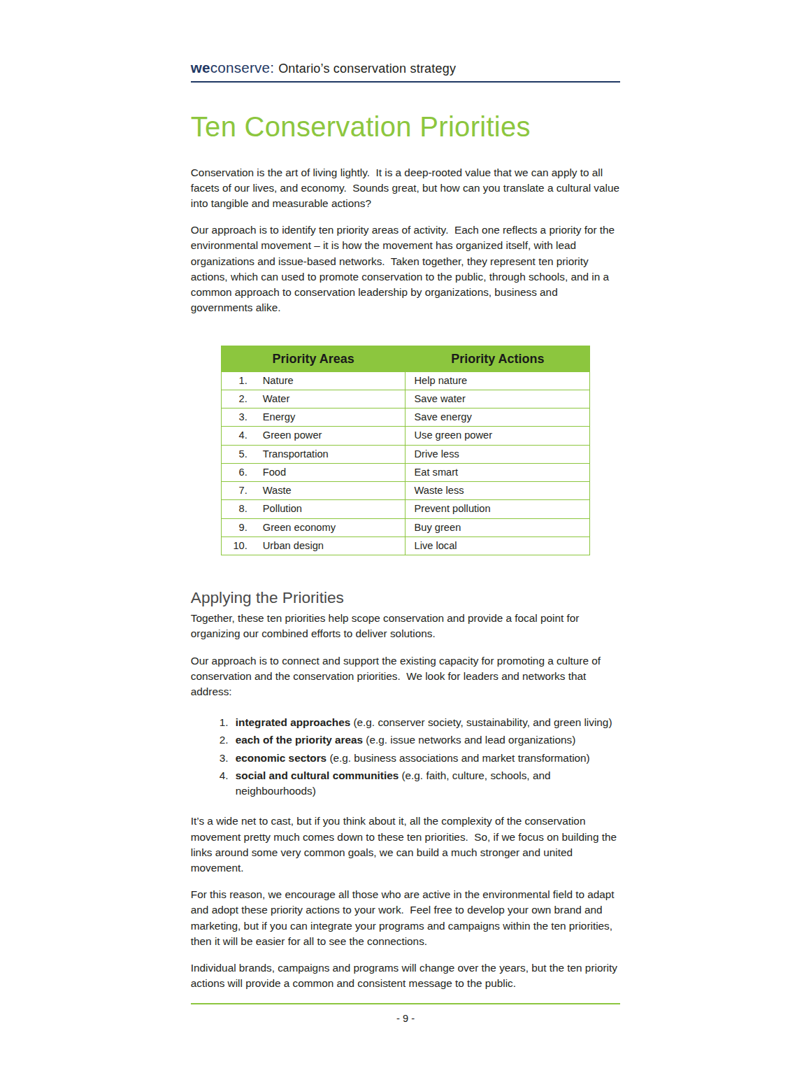we conserve: Ontario’s conservation strategy
Ten Conservation Priorities
Conservation is the art of living lightly. It is a deep-rooted value that we can apply to all facets of our lives, and economy. Sounds great, but how can you translate a cultural value into tangible and measurable actions?
Our approach is to identify ten priority areas of activity. Each one reflects a priority for the environmental movement – it is how the movement has organized itself, with lead organizations and issue-based networks. Taken together, they represent ten priority actions, which can used to promote conservation to the public, through schools, and in a common approach to conservation leadership by organizations, business and governments alike.
| Priority Areas | Priority Actions |
| --- | --- |
| 1. | Nature | Help nature |
| 2. | Water | Save water |
| 3. | Energy | Save energy |
| 4. | Green power | Use green power |
| 5. | Transportation | Drive less |
| 6. | Food | Eat smart |
| 7. | Waste | Waste less |
| 8. | Pollution | Prevent pollution |
| 9. | Green economy | Buy green |
| 10. | Urban design | Live local |
Applying the Priorities
Together, these ten priorities help scope conservation and provide a focal point for organizing our combined efforts to deliver solutions.
Our approach is to connect and support the existing capacity for promoting a culture of conservation and the conservation priorities. We look for leaders and networks that address:
integrated approaches (e.g. conserver society, sustainability, and green living)
each of the priority areas (e.g. issue networks and lead organizations)
economic sectors (e.g. business associations and market transformation)
social and cultural communities (e.g. faith, culture, schools, and neighbourhoods)
It’s a wide net to cast, but if you think about it, all the complexity of the conservation movement pretty much comes down to these ten priorities. So, if we focus on building the links around some very common goals, we can build a much stronger and united movement.
For this reason, we encourage all those who are active in the environmental field to adapt and adopt these priority actions to your work. Feel free to develop your own brand and marketing, but if you can integrate your programs and campaigns within the ten priorities, then it will be easier for all to see the connections.
Individual brands, campaigns and programs will change over the years, but the ten priority actions will provide a common and consistent message to the public.
- 9 -